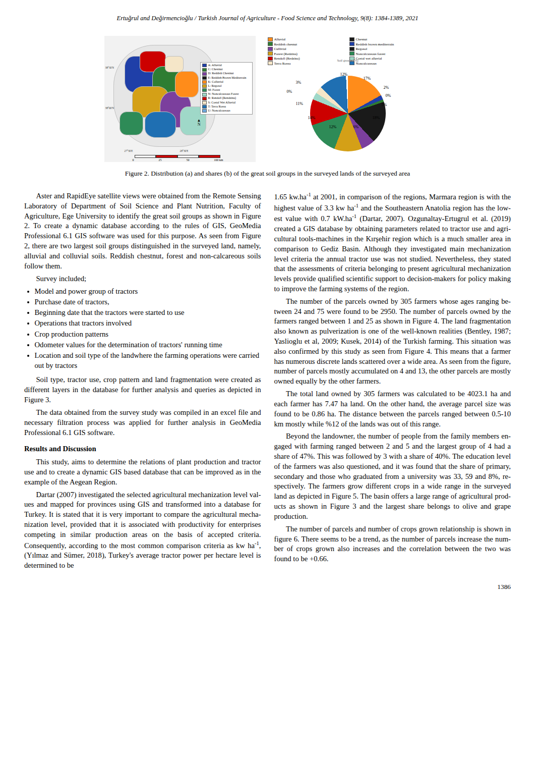Ertuğrul and Değirmencioğlu / Turkish Journal of Agriculture - Food Science and Technology, 9(8): 1384-1389, 2021
38°30'N
38°00'N
27°30'E
28°30'E
▲
N
A: Alluvial
C: Chestnut
D: Reddish Chestnut
E: Reddish Brown Mediterrain
K: Colluvial
L: Regosol
M: Forest
N: Noncalcareous Forest
R: Rendoll (Rendzina)
S: Costal Wet Alluvial
T: Terra Rossa
U: Noncalcareous
02550100 km
Alluvial
Chesnut
Reddish chesnut
Reddish brown mediterrain
Cullivial
Regosol
Forest (Redzina)
Noncalcareous forest
Rendoll (Redzina)
Costal wet alluvial
Terra Rossa
Noncalcareous
Soil groups (%)
17%
2%
0%
5%
18%
6%
12%
14%
11%
0%
3%
12%
Figure 2. Distribution (a) and shares (b) of the great soil groups in the surveyed lands of the surveyed area
Aster and RapidEye satellite views were obtained from the Remote Sensing Laboratory of Department of Soil Science and Plant Nutrition, Faculty of Agriculture, Ege University to identify the great soil groups as shown in Figure 2. To create a dynamic database according to the rules of GIS, GeoMedia Professional 6.1 GIS software was used for this purpose. As seen from Figure 2, there are two largest soil groups distinguished in the surveyed land, namely, alluvial and colluvial soils. Reddish chestnut, forest and non-calcareous soils follow them.
Survey included;
Model and power group of tractors
Purchase date of tractors,
Beginning date that the tractors were started to use
Operations that tractors involved
Crop production patterns
Odometer values for the determination of tractors' running time
Location and soil type of the landwhere the farming operations were carried out by tractors
Soil type, tractor use, crop pattern and land fragmentation were created as different layers in the database for further analysis and queries as depicted in Figure 3.
The data obtained from the survey study was compiled in an excel file and necessary filtration process was applied for further analysis in GeoMedia Professional 6.1 GIS software.
Results and Discussion
This study, aims to determine the relations of plant production and tractor use and to create a dynamic GIS based database that can be improved as in the example of the Aegean Region.
Dartar (2007) investigated the selected agricultural mechanization level values and mapped for provinces using GIS and transformed into a database for Turkey. It is stated that it is very important to compare the agricultural mechanization level, provided that it is associated with productivity for enterprises competing in similar production areas on the basis of accepted criteria. Consequently, according to the most common comparison criteria as kw ha-1,(Yılmaz and Sümer, 2018), Turkey's average tractor power per hectare level is determined to be
1.65 kw.ha-1 at 2001, in comparison of the regions, Marmara region is with the highest value of 3.3 kw ha-1 and the Southeastern Anatolia region has the lowest value with 0.7 kW.ha-1 (Dartar, 2007). Ozgunaltay-Ertugrul et al. (2019) created a GIS database by obtaining parameters related to tractor use and agricultural tools-machines in the Kırşehir region which is a much smaller area in comparison to Gediz Basin. Although they investigated main mechanization level criteria the annual tractor use was not studied. Nevertheless, they stated that the assessments of criteria belonging to present agricultural mechanization levels provide qualified scientific support to decision-makers for policy making to improve the farming systems of the region.
The number of the parcels owned by 305 farmers whose ages ranging between 24 and 75 were found to be 2950. The number of parcels owned by the farmers ranged between 1 and 25 as shown in Figure 4. The land fragmentation also known as pulverization is one of the well-known realities (Bentley, 1987; Yaslioglu et al, 2009; Kusek, 2014) of the Turkish farming. This situation was also confirmed by this study as seen from Figure 4. This means that a farmer has numerous discrete lands scattered over a wide area. As seen from the figure, number of parcels mostly accumulated on 4 and 13, the other parcels are mostly owned equally by the other farmers.
The total land owned by 305 farmers was calculated to be 4023.1 ha and each farmer has 7.47 ha land. On the other hand, the average parcel size was found to be 0.86 ha. The distance between the parcels ranged between 0.5-10 km mostly while %12 of the lands was out of this range.
Beyond the landowner, the number of people from the family members engaged with farming ranged between 2 and 5 and the largest group of 4 had a share of 47%. This was followed by 3 with a share of 40%. The education level of the farmers was also questioned, and it was found that the share of primary, secondary and those who graduated from a university was 33, 59 and 8%, respectively. The farmers grow different crops in a wide range in the surveyed land as depicted in Figure 5. The basin offers a large range of agricultural products as shown in Figure 3 and the largest share belongs to olive and grape production.
The number of parcels and number of crops grown relationship is shown in figure 6. There seems to be a trend, as the number of parcels increase the number of crops grown also increases and the correlation between the two was found to be +0.66.
1386